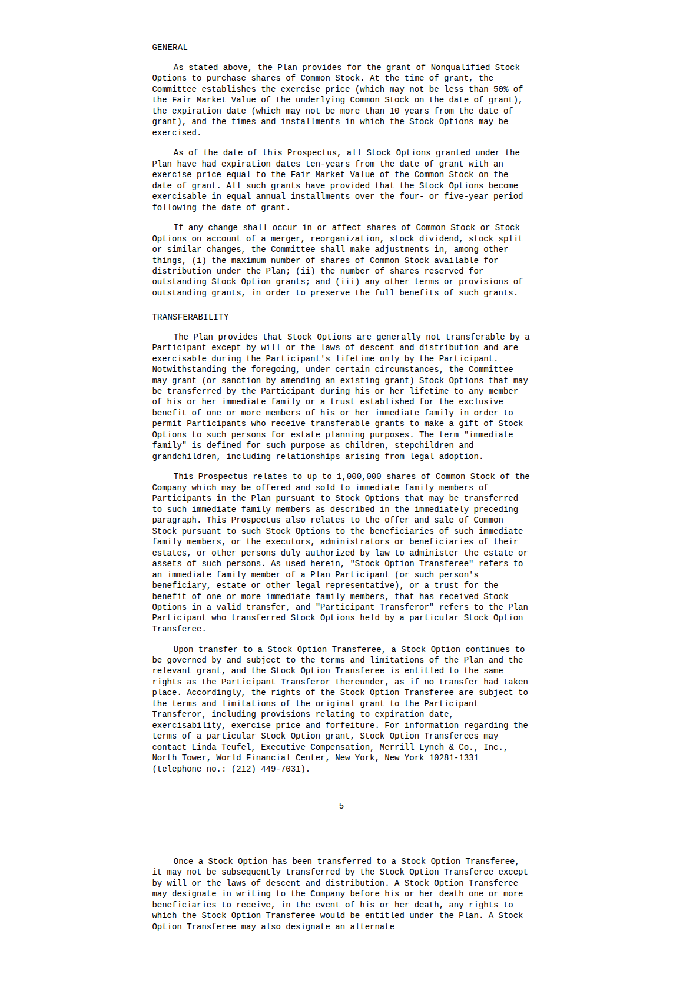GENERAL
As stated above, the Plan provides for the grant of Nonqualified Stock Options to purchase shares of Common Stock. At the time of grant, the Committee establishes the exercise price (which may not be less than 50% of the Fair Market Value of the underlying Common Stock on the date of grant), the expiration date (which may not be more than 10 years from the date of grant), and the times and installments in which the Stock Options may be exercised.
As of the date of this Prospectus, all Stock Options granted under the Plan have had expiration dates ten-years from the date of grant with an exercise price equal to the Fair Market Value of the Common Stock on the date of grant. All such grants have provided that the Stock Options become exercisable in equal annual installments over the four- or five-year period following the date of grant.
If any change shall occur in or affect shares of Common Stock or Stock Options on account of a merger, reorganization, stock dividend, stock split or similar changes, the Committee shall make adjustments in, among other things, (i) the maximum number of shares of Common Stock available for distribution under the Plan; (ii) the number of shares reserved for outstanding Stock Option grants; and (iii) any other terms or provisions of outstanding grants, in order to preserve the full benefits of such grants.
TRANSFERABILITY
The Plan provides that Stock Options are generally not transferable by a Participant except by will or the laws of descent and distribution and are exercisable during the Participant's lifetime only by the Participant. Notwithstanding the foregoing, under certain circumstances, the Committee may grant (or sanction by amending an existing grant) Stock Options that may be transferred by the Participant during his or her lifetime to any member of his or her immediate family or a trust established for the exclusive benefit of one or more members of his or her immediate family in order to permit Participants who receive transferable grants to make a gift of Stock Options to such persons for estate planning purposes. The term "immediate family" is defined for such purpose as children, stepchildren and grandchildren, including relationships arising from legal adoption.
This Prospectus relates to up to 1,000,000 shares of Common Stock of the Company which may be offered and sold to immediate family members of Participants in the Plan pursuant to Stock Options that may be transferred to such immediate family members as described in the immediately preceding paragraph. This Prospectus also relates to the offer and sale of Common Stock pursuant to such Stock Options to the beneficiaries of such immediate family members, or the executors, administrators or beneficiaries of their estates, or other persons duly authorized by law to administer the estate or assets of such persons. As used herein, "Stock Option Transferee" refers to an immediate family member of a Plan Participant (or such person's beneficiary, estate or other legal representative), or a trust for the benefit of one or more immediate family members, that has received Stock Options in a valid transfer, and "Participant Transferor" refers to the Plan Participant who transferred Stock Options held by a particular Stock Option Transferee.
Upon transfer to a Stock Option Transferee, a Stock Option continues to be governed by and subject to the terms and limitations of the Plan and the relevant grant, and the Stock Option Transferee is entitled to the same rights as the Participant Transferor thereunder, as if no transfer had taken place. Accordingly, the rights of the Stock Option Transferee are subject to the terms and limitations of the original grant to the Participant Transferor, including provisions relating to expiration date, exercisability, exercise price and forfeiture. For information regarding the terms of a particular Stock Option grant, Stock Option Transferees may contact Linda Teufel, Executive Compensation, Merrill Lynch & Co., Inc., North Tower, World Financial Center, New York, New York 10281-1331 (telephone no.: (212) 449-7031).
5
Once a Stock Option has been transferred to a Stock Option Transferee, it may not be subsequently transferred by the Stock Option Transferee except by will or the laws of descent and distribution. A Stock Option Transferee may designate in writing to the Company before his or her death one or more beneficiaries to receive, in the event of his or her death, any rights to which the Stock Option Transferee would be entitled under the Plan. A Stock Option Transferee may also designate an alternate